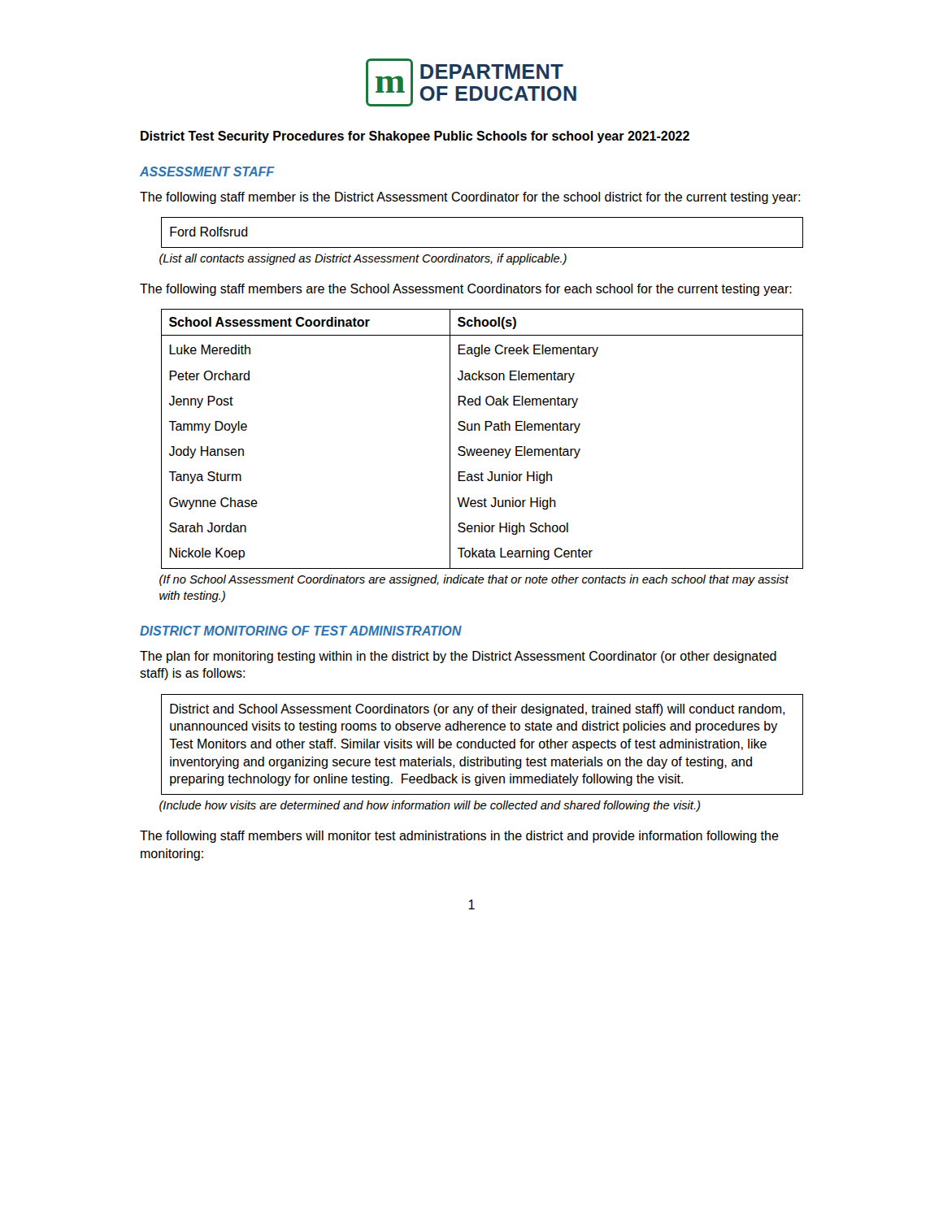m DEPARTMENT
OF EDUCATION
District Test Security Procedures for Shakopee Public Schools for school year 2021-2022
ASSESSMENT STAFF
The following staff member is the District Assessment Coordinator for the school district for the current testing year:
Ford Rolfsrud
(List all contacts assigned as District Assessment Coordinators, if applicable.)
The following staff members are the School Assessment Coordinators for each school for the current testing year:
| School Assessment Coordinator | School(s) |
| --- | --- |
| Luke Meredith | Eagle Creek Elementary |
| Peter Orchard | Jackson Elementary |
| Jenny Post | Red Oak Elementary |
| Tammy Doyle | Sun Path Elementary |
| Jody Hansen | Sweeney Elementary |
| Tanya Sturm | East Junior High |
| Gwynne Chase | West Junior High |
| Sarah Jordan | Senior High School |
| Nickole Koep | Tokata Learning Center |
(If no School Assessment Coordinators are assigned, indicate that or note other contacts in each school that may assist with testing.)
DISTRICT MONITORING OF TEST ADMINISTRATION
The plan for monitoring testing within in the district by the District Assessment Coordinator (or other designated staff) is as follows:
District and School Assessment Coordinators (or any of their designated, trained staff) will conduct random, unannounced visits to testing rooms to observe adherence to state and district policies and procedures by Test Monitors and other staff. Similar visits will be conducted for other aspects of test administration, like inventorying and organizing secure test materials, distributing test materials on the day of testing, and preparing technology for online testing. Feedback is given immediately following the visit.
(Include how visits are determined and how information will be collected and shared following the visit.)
The following staff members will monitor test administrations in the district and provide information following the monitoring:
1